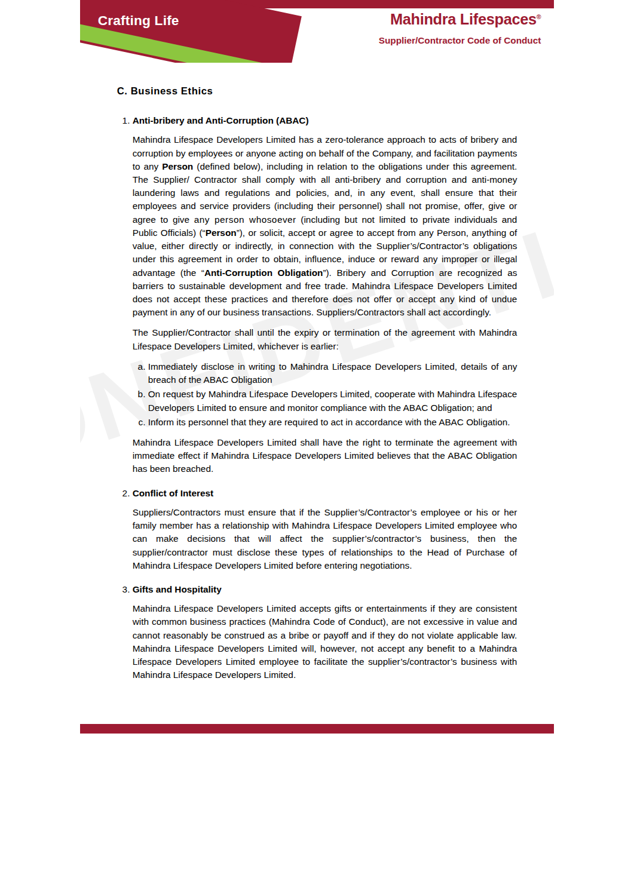Crafting Life
Mahindra Lifespaces®
Supplier/Contractor Code of Conduct
CONFIDENTIAL
C. Business Ethics
Anti-bribery and Anti-Corruption (ABAC)
Mahindra Lifespace Developers Limited has a zero-tolerance approach to acts of bribery and corruption by employees or anyone acting on behalf of the Company, and facilitation payments to any Person (defined below), including in relation to the obligations under this agreement. The Supplier/ Contractor shall comply with all anti-bribery and corruption and anti-money laundering laws and regulations and policies, and, in any event, shall ensure that their employees and service providers (including their personnel) shall not promise, offer, give or agree to give any person whosoever (including but not limited to private individuals and Public Officials) (“Person”), or solicit, accept or agree to accept from any Person, anything of value, either directly or indirectly, in connection with the Supplier’s/Contractor’s obligations under this agreement in order to obtain, influence, induce or reward any improper or illegal advantage (the “Anti-Corruption Obligation”). Bribery and Corruption are recognized as barriers to sustainable development and free trade. Mahindra Lifespace Developers Limited does not accept these practices and therefore does not offer or accept any kind of undue payment in any of our business transactions. Suppliers/Contractors shall act accordingly.
The Supplier/Contractor shall until the expiry or termination of the agreement with Mahindra Lifespace Developers Limited, whichever is earlier:
Immediately disclose in writing to Mahindra Lifespace Developers Limited, details of any breach of the ABAC Obligation
On request by Mahindra Lifespace Developers Limited, cooperate with Mahindra Lifespace Developers Limited to ensure and monitor compliance with the ABAC Obligation; and
Inform its personnel that they are required to act in accordance with the ABAC Obligation.
Mahindra Lifespace Developers Limited shall have the right to terminate the agreement with immediate effect if Mahindra Lifespace Developers Limited believes that the ABAC Obligation has been breached.
Conflict of Interest
Suppliers/Contractors must ensure that if the Supplier’s/Contractor’s employee or his or her family member has a relationship with Mahindra Lifespace Developers Limited employee who can make decisions that will affect the supplier’s/contractor’s business, then the supplier/contractor must disclose these types of relationships to the Head of Purchase of Mahindra Lifespace Developers Limited before entering negotiations.
Gifts and Hospitality
Mahindra Lifespace Developers Limited accepts gifts or entertainments if they are consistent with common business practices (Mahindra Code of Conduct), are not excessive in value and cannot reasonably be construed as a bribe or payoff and if they do not violate applicable law. Mahindra Lifespace Developers Limited will, however, not accept any benefit to a Mahindra Lifespace Developers Limited employee to facilitate the supplier’s/contractor’s business with Mahindra Lifespace Developers Limited.